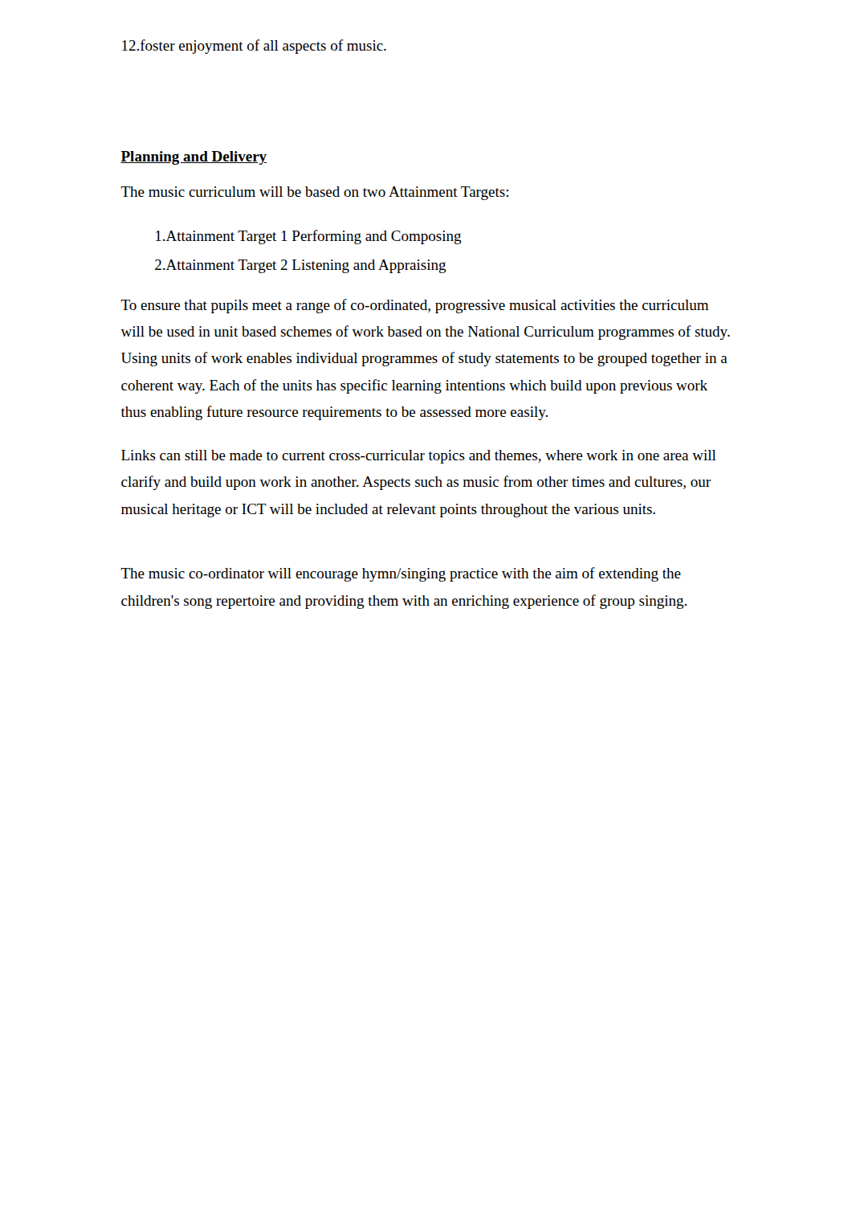12.foster enjoyment of all aspects of music.
Planning and Delivery
The music curriculum will be based on two Attainment Targets:
1.Attainment Target 1 Performing and Composing
2.Attainment Target 2 Listening and Appraising
To ensure that pupils meet a range of co-ordinated, progressive musical activities the curriculum will be used in unit based schemes of work based on the National Curriculum programmes of study. Using units of work enables individual programmes of study statements to be grouped together in a coherent way. Each of the units has specific learning intentions which build upon previous work thus enabling future resource requirements to be assessed more easily.
Links can still be made to current cross-curricular topics and themes, where work in one area will clarify and build upon work in another. Aspects such as music from other times and cultures, our musical heritage or ICT will be included at relevant points throughout the various units.
The music co-ordinator will encourage hymn/singing practice with the aim of extending the children's song repertoire and providing them with an enriching experience of group singing.